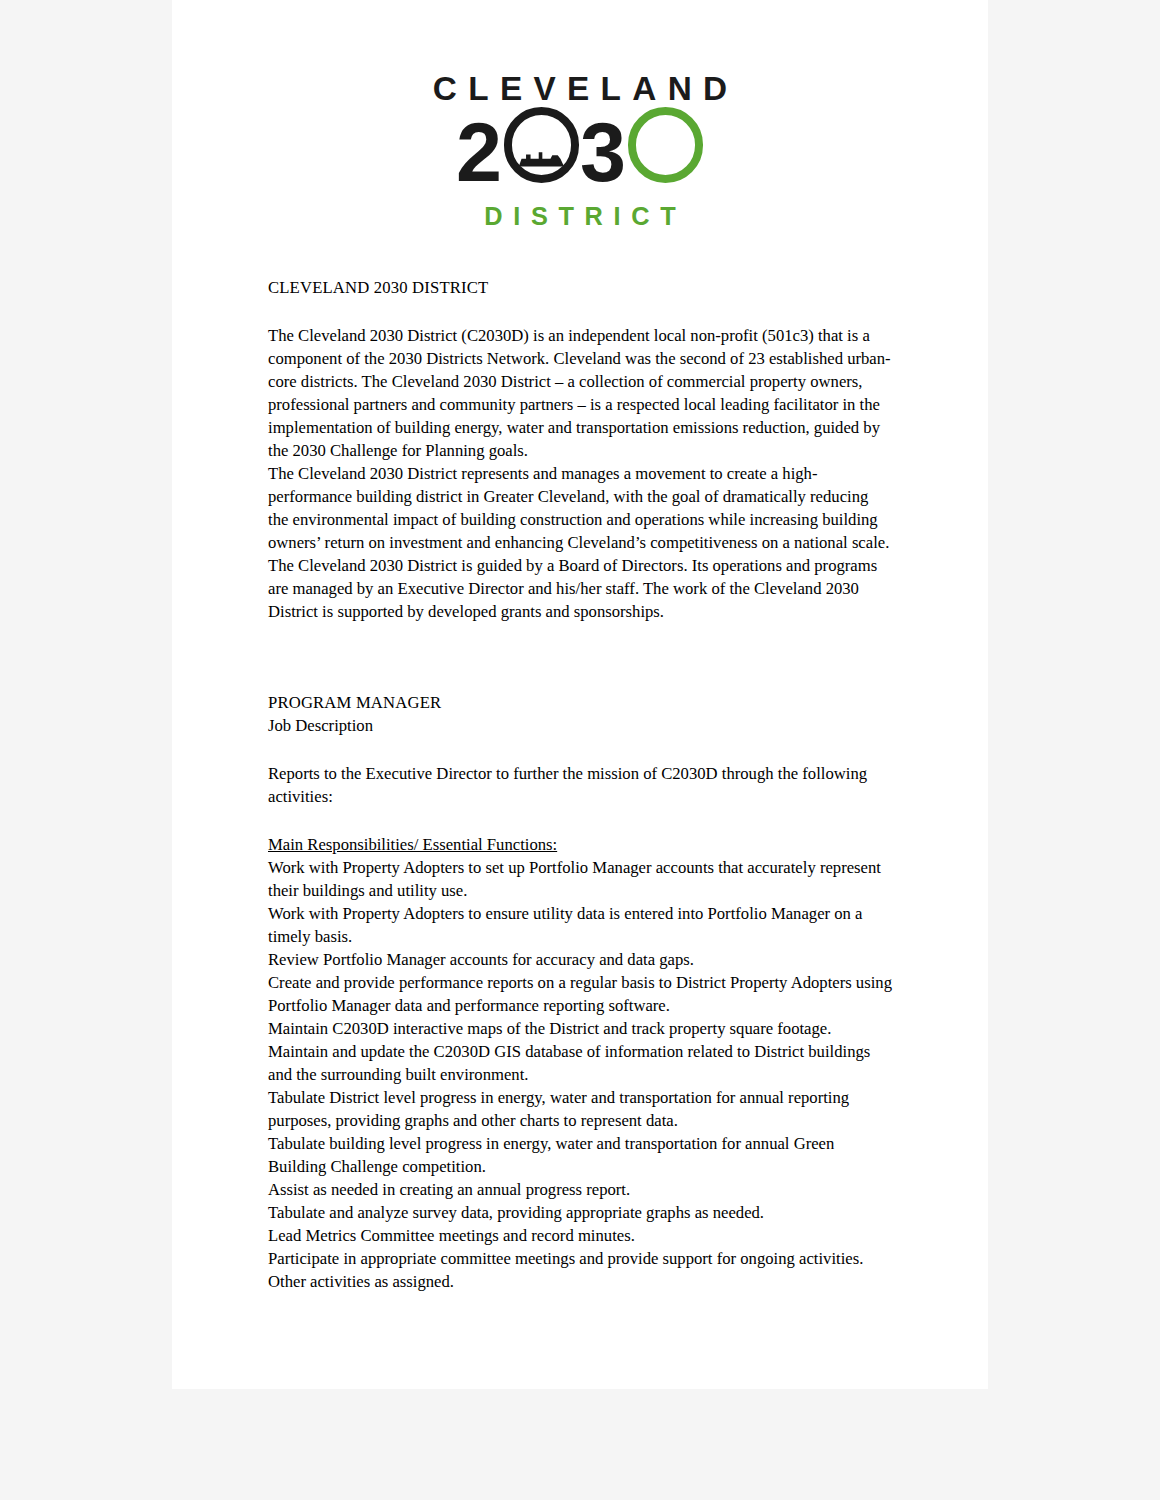CLEVELAND
2 3
DISTRICT
CLEVELAND 2030 DISTRICT
The Cleveland 2030 District (C2030D) is an independent local non‑profit (501c3) that is a component of the 2030 Districts Network. Cleveland was the second of 23 established urban-core districts. The Cleveland 2030 District – a collection of commercial property owners, professional partners and community partners – is a respected local leading facilitator in the implementation of building energy, water and transportation emissions reduction, guided by the 2030 Challenge for Planning goals.
The Cleveland 2030 District represents and manages a movement to create a high-performance building district in Greater Cleveland, with the goal of dramatically reducing the environmental impact of building construction and operations while increasing building owners’ return on investment and enhancing Cleveland’s competitiveness on a national scale.
The Cleveland 2030 District is guided by a Board of Directors. Its operations and programs are managed by an Executive Director and his/her staff. The work of the Cleveland 2030 District is supported by developed grants and sponsorships.
PROGRAM MANAGER
Job Description
Reports to the Executive Director to further the mission of C2030D through the following activities:
Main Responsibilities/ Essential Functions:
Work with Property Adopters to set up Portfolio Manager accounts that accurately represent their buildings and utility use.
Work with Property Adopters to ensure utility data is entered into Portfolio Manager on a timely basis.
Review Portfolio Manager accounts for accuracy and data gaps.
Create and provide performance reports on a regular basis to District Property Adopters using Portfolio Manager data and performance reporting software.
Maintain C2030D interactive maps of the District and track property square footage.
Maintain and update the C2030D GIS database of information related to District buildings and the surrounding built environment.
Tabulate District level progress in energy, water and transportation for annual reporting purposes, providing graphs and other charts to represent data.
Tabulate building level progress in energy, water and transportation for annual Green Building Challenge competition.
Assist as needed in creating an annual progress report.
Tabulate and analyze survey data, providing appropriate graphs as needed.
Lead Metrics Committee meetings and record minutes.
Participate in appropriate committee meetings and provide support for ongoing activities.
Other activities as assigned.